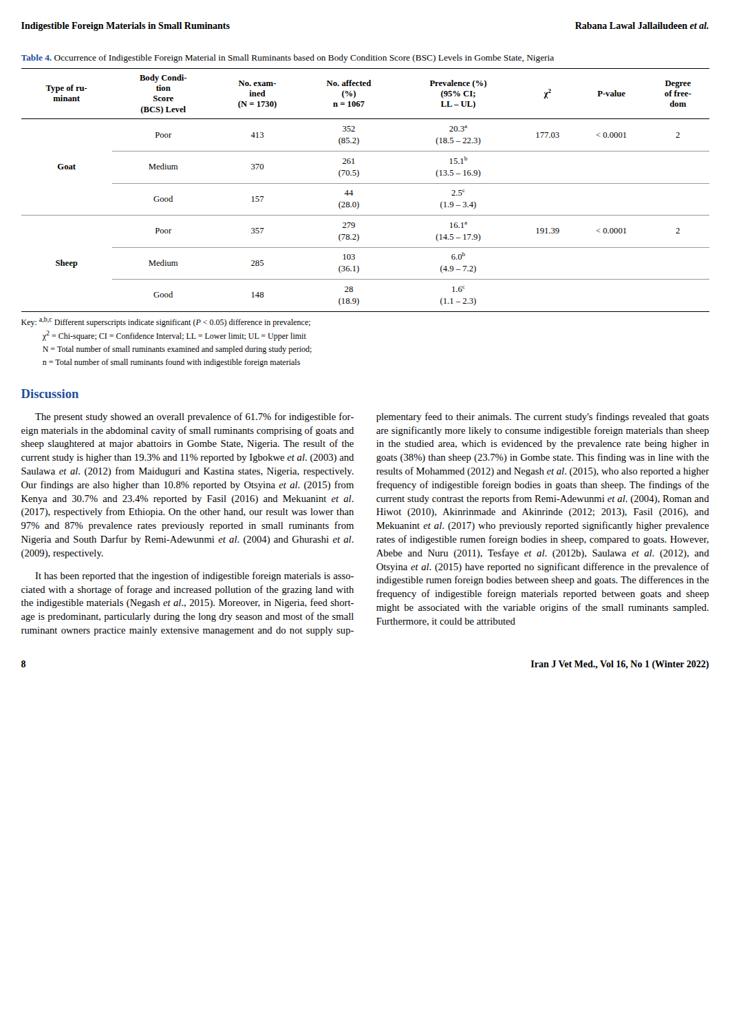Indigestible Foreign Materials in Small Ruminants
Rabana Lawal Jallailudeen et al.
Table 4. Occurrence of Indigestible Foreign Material in Small Ruminants based on Body Condition Score (BSC) Levels in Gombe State, Nigeria
| Type of ru- minant | Body Condi- tion Score (BCS) Level | No. exam- ined (N = 1730) | No. affected (%) n = 1067 | Prevalence (%) (95% CI; LL – UL) | χ 2 | P-value | Degree of free- dom |
| --- | --- | --- | --- | --- | --- | --- | --- |
| Goat | Poor | 413 | 352 (85.2) | 20.3 a (18.5 – 22.3) | 177.03 | < 0.0001 | 2 |
| Medium | 370 | 261 (70.5) | 15.1 b (13.5 – 16.9) | | | |
| Good | 157 | 44 (28.0) | 2.5 c (1.9 – 3.4) | | | |
| Sheep | Poor | 357 | 279 (78.2) | 16.1 a (14.5 – 17.9) | 191.39 | < 0.0001 | 2 |
| Medium | 285 | 103 (36.1) | 6.0 b (4.9 – 7.2) | | | |
| Good | 148 | 28 (18.9) | 1.6 c (1.1 – 2.3) | | | |
Key: a,b,c Different superscripts indicate significant (P < 0.05) difference in prevalence;
χ2 = Chi-square; CI = Confidence Interval; LL = Lower limit; UL = Upper limit
N = Total number of small ruminants examined and sampled during study period;
n = Total number of small ruminants found with indigestible foreign materials
Discussion
The present study showed an overall prevalence of 61.7% for indigestible foreign materials in the abdominal cavity of small ruminants comprising of goats and sheep slaughtered at major abattoirs in Gombe State, Nigeria. The result of the current study is higher than 19.3% and 11% reported by Igbokwe et al. (2003) and Saulawa et al. (2012) from Maiduguri and Kastina states, Nigeria, respectively. Our findings are also higher than 10.8% reported by Otsyina et al. (2015) from Kenya and 30.7% and 23.4% reported by Fasil (2016) and Mekuanint et al. (2017), respectively from Ethiopia. On the other hand, our result was lower than 97% and 87% prevalence rates previously reported in small ruminants from Nigeria and South Darfur by Remi-Adewunmi et al. (2004) and Ghurashi et al. (2009), respectively.
It has been reported that the ingestion of indigestible foreign materials is associated with a shortage of forage and increased pollution of the grazing land with the indigestible materials (Negash et al., 2015). Moreover, in Nigeria, feed shortage is predominant, particularly during the long dry season and most of the small ruminant owners practice mainly extensive management and do not supply supplementary feed to their animals. The current study's findings revealed that goats are significantly more likely to consume indigestible foreign materials than sheep in the studied area, which is evidenced by the prevalence rate being higher in goats (38%) than sheep (23.7%) in Gombe state. This finding was in line with the results of Mohammed (2012) and Negash et al. (2015), who also reported a higher frequency of indigestible foreign bodies in goats than sheep. The findings of the current study contrast the reports from Remi-Adewunmi et al. (2004), Roman and Hiwot (2010), Akinrinmade and Akinrinde (2012; 2013), Fasil (2016), and Mekuanint et al. (2017) who previously reported significantly higher prevalence rates of indigestible rumen foreign bodies in sheep, compared to goats. However, Abebe and Nuru (2011), Tesfaye et al. (2012b), Saulawa et al. (2012), and Otsyina et al. (2015) have reported no significant difference in the prevalence of indigestible rumen foreign bodies between sheep and goats. The differences in the frequency of indigestible foreign materials reported between goats and sheep might be associated with the variable origins of the small ruminants sampled. Furthermore, it could be attributed
8
Iran J Vet Med., Vol 16, No 1 (Winter 2022)